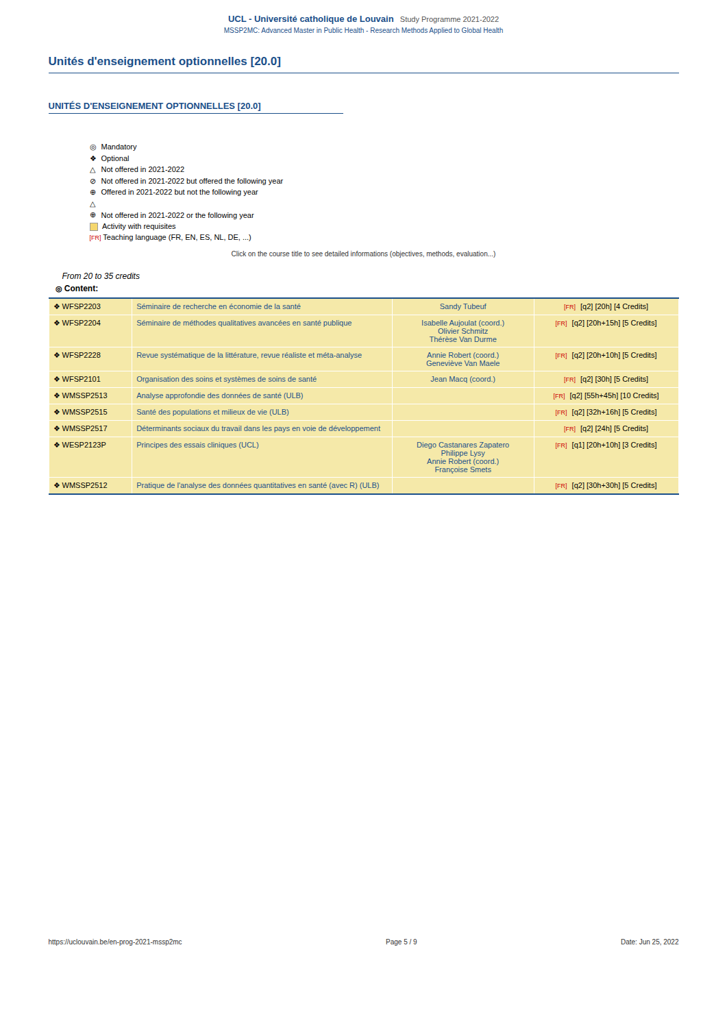UCL - Université catholique de Louvain Study Programme 2021-2022
MSSP2MC: Advanced Master in Public Health - Research Methods Applied to Global Health
Unités d'enseignement optionnelles [20.0]
UNITÉS D'ENSEIGNEMENT OPTIONNELLES [20.0]
◎ Mandatory
❖ Optional
△ Not offered in 2021-2022
⊘ Not offered in 2021-2022 but offered the following year
⊕ Offered in 2021-2022 but not the following year
△ ⊕ Not offered in 2021-2022 or the following year
Activity with requisites
[FR] Teaching language (FR, EN, ES, NL, DE, ...)
Click on the course title to see detailed informations (objectives, methods, evaluation...)
From 20 to 35 credits
◎ Content:
| ❖ WFSP2203 | Séminaire de recherche en économie de la santé | Sandy Tubeuf | [FR] [q2] [20h] [4 Credits] |
| ❖ WFSP2204 | Séminaire de méthodes qualitatives avancées en santé publique | Isabelle Aujoulat (coord.) Olivier Schmitz Thérèse Van Durme | [FR] [q2] [20h+15h] [5 Credits] |
| ❖ WFSP2228 | Revue systématique de la littérature, revue réaliste et méta-analyse | Annie Robert (coord.) Geneviève Van Maele | [FR] [q2] [20h+10h] [5 Credits] |
| ❖ WFSP2101 | Organisation des soins et systèmes de soins de santé | Jean Macq (coord.) | [FR] [q2] [30h] [5 Credits] |
| ❖ WMSSP2513 | Analyse approfondie des données de santé (ULB) | | [FR] [q2] [55h+45h] [10 Credits] |
| ❖ WMSSP2515 | Santé des populations et milieux de vie (ULB) | | [FR] [q2] [32h+16h] [5 Credits] |
| ❖ WMSSP2517 | Déterminants sociaux du travail dans les pays en voie de développement | | [FR] [q2] [24h] [5 Credits] |
| ❖ WESP2123P | Principes des essais cliniques (UCL) | Diego Castanares Zapatero Philippe Lysy Annie Robert (coord.) Françoise Smets | [FR] [q1] [20h+10h] [3 Credits] |
| ❖ WMSSP2512 | Pratique de l'analyse des données quantitatives en santé (avec R) (ULB) | | [FR] [q2] [30h+30h] [5 Credits] |
https://uclouvain.be/en-prog-2021-mssp2mc Page 5 / 9 Date: Jun 25, 2022